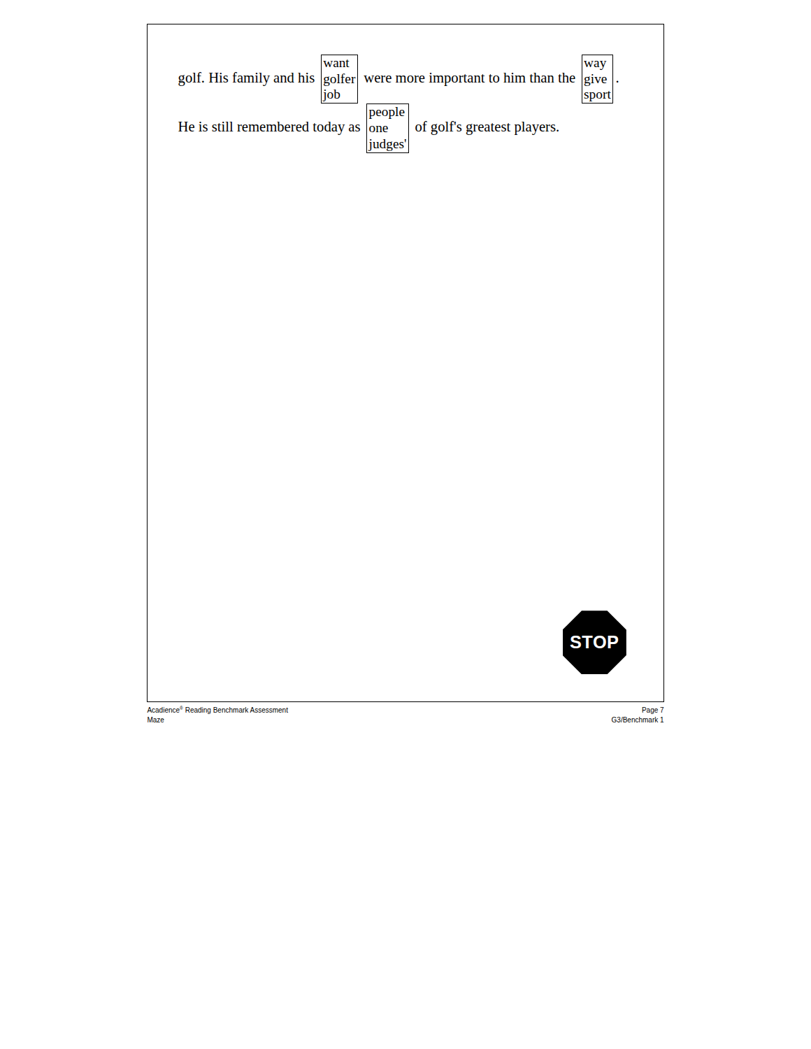golf. His family and his want golfer job were more important to him than the way give sport. He is still remembered today as people one judges' of golf's greatest players.
STOP
Acadience® Reading Benchmark Assessment
Maze
Page 7
G3/Benchmark 1